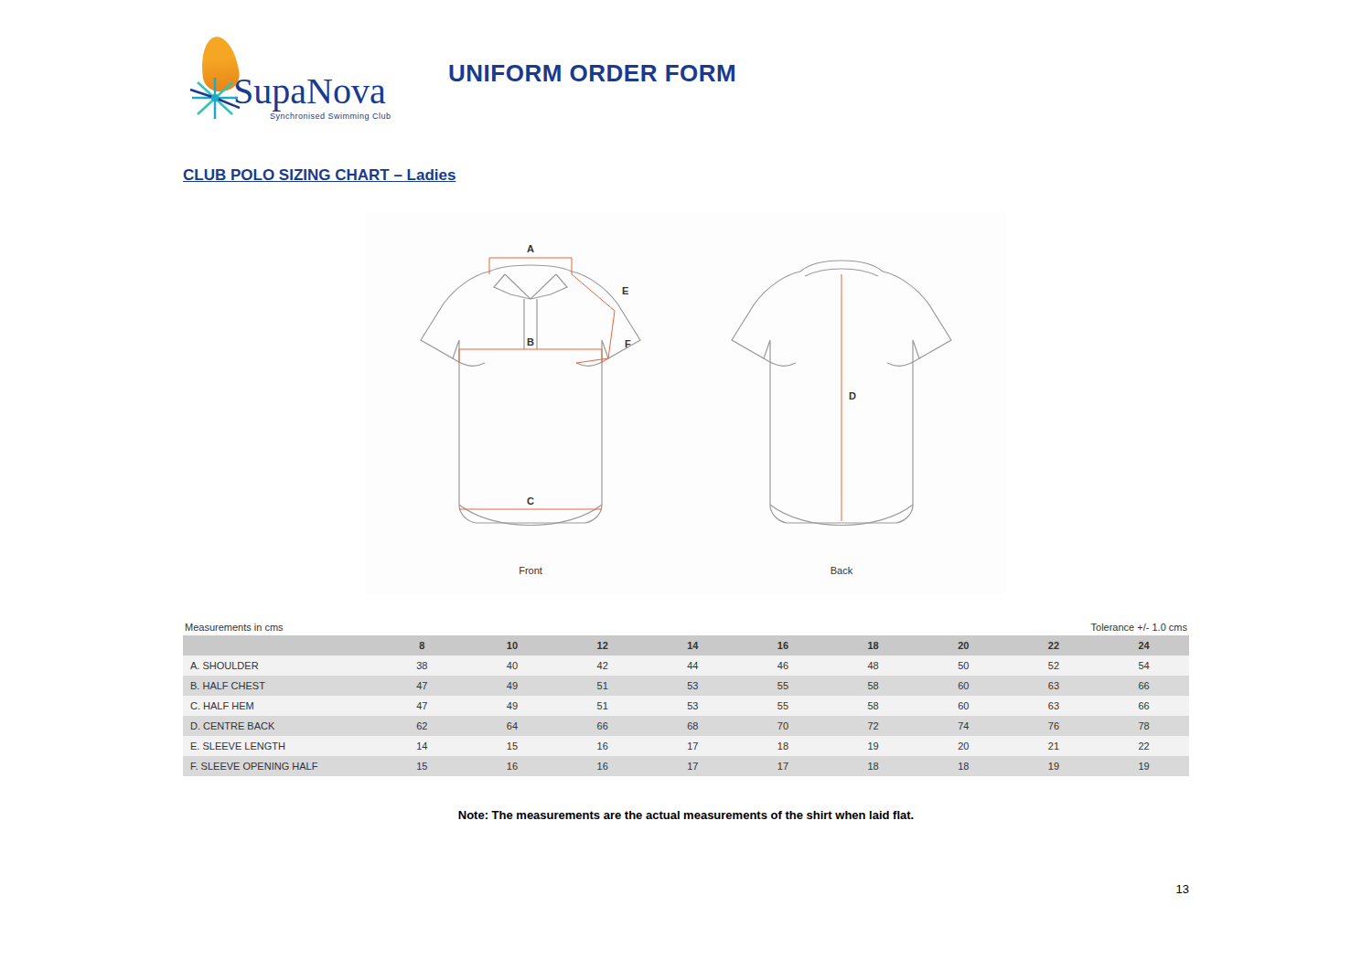SupaNova
Synchronised Swimming Club
UNIFORM ORDER FORM
CLUB POLO SIZING CHART – Ladies
A B C E F
Front
D
Back
Measurements in cms Tolerance +/- 1.0 cms
| | 8 | 10 | 12 | 14 | 16 | 18 | 20 | 22 | 24 |
| --- | --- | --- | --- | --- | --- | --- | --- | --- | --- |
| A. SHOULDER | 38 | 40 | 42 | 44 | 46 | 48 | 50 | 52 | 54 |
| B. HALF CHEST | 47 | 49 | 51 | 53 | 55 | 58 | 60 | 63 | 66 |
| C. HALF HEM | 47 | 49 | 51 | 53 | 55 | 58 | 60 | 63 | 66 |
| D. CENTRE BACK | 62 | 64 | 66 | 68 | 70 | 72 | 74 | 76 | 78 |
| E. SLEEVE LENGTH | 14 | 15 | 16 | 17 | 18 | 19 | 20 | 21 | 22 |
| F. SLEEVE OPENING HALF | 15 | 16 | 16 | 17 | 17 | 18 | 18 | 19 | 19 |
Note: The measurements are the actual measurements of the shirt when laid flat.
13